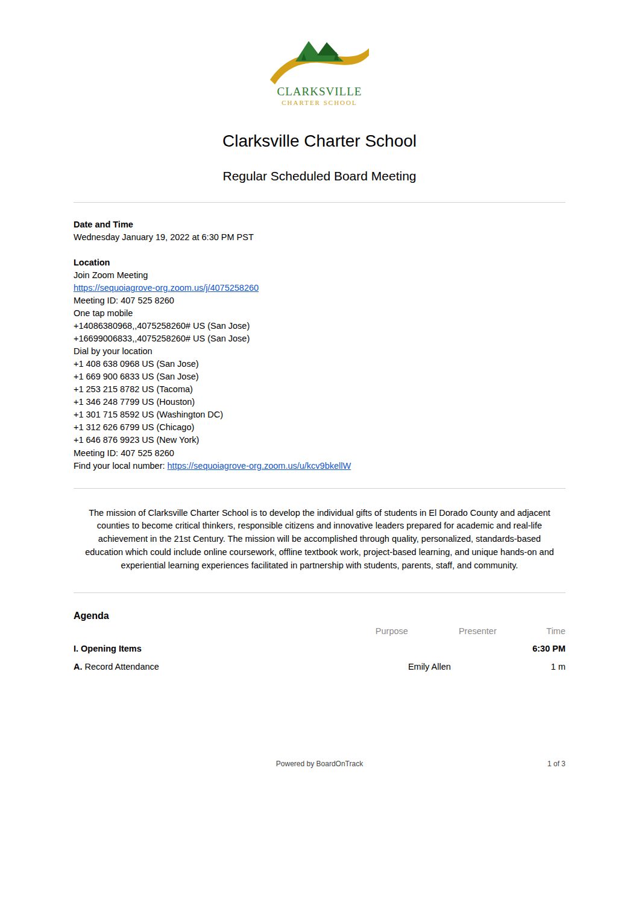CLARKSVILLE CHARTER SCHOOL
Clarksville Charter School
Regular Scheduled Board Meeting
Date and Time
Wednesday January 19, 2022 at 6:30 PM PST
Location
Join Zoom Meeting
https://sequoiagrove-org.zoom.us/j/4075258260
Meeting ID: 407 525 8260
One tap mobile
+14086380968,,4075258260# US (San Jose)
+16699006833,,4075258260# US (San Jose)
Dial by your location
+1 408 638 0968 US (San Jose)
+1 669 900 6833 US (San Jose)
+1 253 215 8782 US (Tacoma)
+1 346 248 7799 US (Houston)
+1 301 715 8592 US (Washington DC)
+1 312 626 6799 US (Chicago)
+1 646 876 9923 US (New York)
Meeting ID: 407 525 8260
Find your local number: https://sequoiagrove-org.zoom.us/u/kcv9bkellW
The mission of Clarksville Charter School is to develop the individual gifts of students in El Dorado County and adjacent counties to become critical thinkers, responsible citizens and innovative leaders prepared for academic and real-life achievement in the 21st Century. The mission will be accomplished through quality, personalized, standards-based education which could include online coursework, offline textbook work, project-based learning, and unique hands-on and experiential learning experiences facilitated in partnership with students, parents, staff, and community.
Agenda
| | Purpose | Presenter | Time |
| --- | --- | --- | --- |
| I. Opening Items | | | 6:30 PM |
| A. Record Attendance | | Emily Allen | 1 m |
Powered by BoardOnTrack 1 of 3